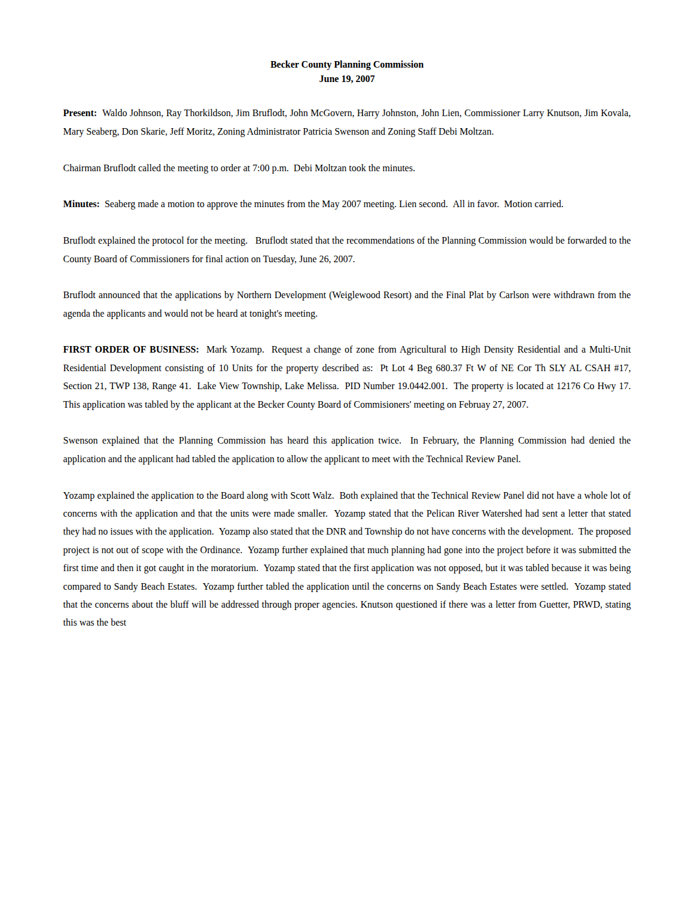Becker County Planning Commission
June 19, 2007
Present: Waldo Johnson, Ray Thorkildson, Jim Bruflodt, John McGovern, Harry Johnston, John Lien, Commissioner Larry Knutson, Jim Kovala, Mary Seaberg, Don Skarie, Jeff Moritz, Zoning Administrator Patricia Swenson and Zoning Staff Debi Moltzan.
Chairman Bruflodt called the meeting to order at 7:00 p.m. Debi Moltzan took the minutes.
Minutes: Seaberg made a motion to approve the minutes from the May 2007 meeting. Lien second. All in favor. Motion carried.
Bruflodt explained the protocol for the meeting. Bruflodt stated that the recommendations of the Planning Commission would be forwarded to the County Board of Commissioners for final action on Tuesday, June 26, 2007.
Bruflodt announced that the applications by Northern Development (Weiglewood Resort) and the Final Plat by Carlson were withdrawn from the agenda the applicants and would not be heard at tonight's meeting.
FIRST ORDER OF BUSINESS: Mark Yozamp. Request a change of zone from Agricultural to High Density Residential and a Multi-Unit Residential Development consisting of 10 Units for the property described as: Pt Lot 4 Beg 680.37 Ft W of NE Cor Th SLY AL CSAH #17, Section 21, TWP 138, Range 41. Lake View Township, Lake Melissa. PID Number 19.0442.001. The property is located at 12176 Co Hwy 17. This application was tabled by the applicant at the Becker County Board of Commisioners' meeting on Februay 27, 2007.
Swenson explained that the Planning Commission has heard this application twice. In February, the Planning Commission had denied the application and the applicant had tabled the application to allow the applicant to meet with the Technical Review Panel.
Yozamp explained the application to the Board along with Scott Walz. Both explained that the Technical Review Panel did not have a whole lot of concerns with the application and that the units were made smaller. Yozamp stated that the Pelican River Watershed had sent a letter that stated they had no issues with the application. Yozamp also stated that the DNR and Township do not have concerns with the development. The proposed project is not out of scope with the Ordinance. Yozamp further explained that much planning had gone into the project before it was submitted the first time and then it got caught in the moratorium. Yozamp stated that the first application was not opposed, but it was tabled because it was being compared to Sandy Beach Estates. Yozamp further tabled the application until the concerns on Sandy Beach Estates were settled. Yozamp stated that the concerns about the bluff will be addressed through proper agencies. Knutson questioned if there was a letter from Guetter, PRWD, stating this was the best